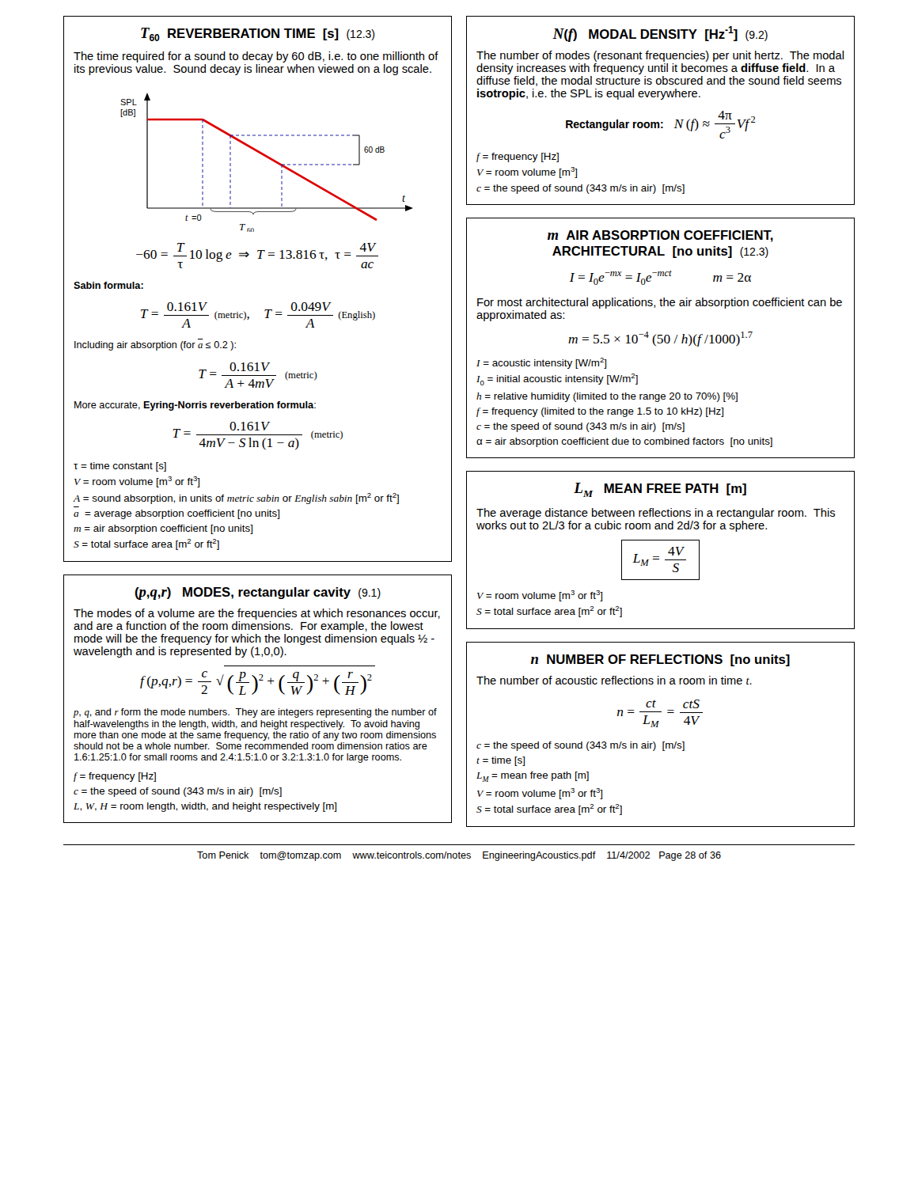T60 REVERBERATION TIME [s] (12.3)
The time required for a sound to decay by 60 dB, i.e. to one millionth of its previous value. Sound decay is linear when viewed on a log scale.
SPL [dB] t 60 dB t =0 T 60
−60 = Tτ10 log e ⇒ T = 13.816 τ, τ = 4V ac
Sabin formula:
T = 0.161V A (metric), T = 0.049V A (English)
Including air absorption (for a ≤ 0.2 ):
T = 0.161V A + 4mV (metric)
More accurate, Eyring-Norris reverberation formula:
T = 0.161V 4mV − S ln (1 − a) (metric)
τ = time constant [s]
V = room volume [m3 or ft3]
A = sound absorption, in units of metric sabin or English sabin [m2 or ft2]
a = average absorption coefficient [no units]
m = air absorption coefficient [no units]
S = total surface area [m2 or ft2]
(p,q,r) MODES, rectangular cavity (9.1)
The modes of a volume are the frequencies at which resonances occur, and are a function of the room dimensions. For example, the lowest mode will be the frequency for which the longest dimension equals ½ -wavelength and is represented by (1,0,0).
f (p,q,r) = c 2 √ (pL)2 + (qW)2 + (rH)2
p, q, and r form the mode numbers. They are integers representing the number of half-wavelengths in the length, width, and height respectively. To avoid having more than one mode at the same frequency, the ratio of any two room dimensions should not be a whole number. Some recommended room dimension ratios are 1.6:1.25:1.0 for small rooms and 2.4:1.5:1.0 or 3.2:1.3:1.0 for large rooms.
f = frequency [Hz]
c = the speed of sound (343 m/s in air) [m/s]
L, W, H = room length, width, and height respectively [m]
N(f) MODAL DENSITY [Hz-1] (9.2)
The number of modes (resonant frequencies) per unit hertz. The modal density increases with frequency until it becomes a diffuse field. In a diffuse field, the modal structure is obscured and the sound field seems isotropic, i.e. the SPL is equal everywhere.
Rectangular room: N (f) ≈ 4π c3 Vf 2
f = frequency [Hz]
V = room volume [m3]
c = the speed of sound (343 m/s in air) [m/s]
m AIR ABSORPTION COEFFICIENT,
ARCHITECTURAL [no units] (12.3)
I = I0e−mx = I0e−mct m = 2α
For most architectural applications, the air absorption coefficient can be approximated as:
m = 5.5 × 10−4 (50 / h)(f /1000)1.7
I = acoustic intensity [W/m2]
I0 = initial acoustic intensity [W/m2]
h = relative humidity (limited to the range 20 to 70%) [%]
f = frequency (limited to the range 1.5 to 10 kHz) [Hz]
c = the speed of sound (343 m/s in air) [m/s]
α = air absorption coefficient due to combined factors [no units]
LM MEAN FREE PATH [m]
The average distance between reflections in a rectangular room. This works out to 2L/3 for a cubic room and 2d/3 for a sphere.
LM = 4V S
V = room volume [m3 or ft3]
S = total surface area [m2 or ft2]
n NUMBER OF REFLECTIONS [no units]
The number of acoustic reflections in a room in time t.
n = ct LM = ctS 4V
c = the speed of sound (343 m/s in air) [m/s]
t = time [s]
LM = mean free path [m]
V = room volume [m3 or ft3]
S = total surface area [m2 or ft2]
Tom Penick tom@tomzap.com www.teicontrols.com/notes EngineeringAcoustics.pdf 11/4/2002 Page 28 of 36